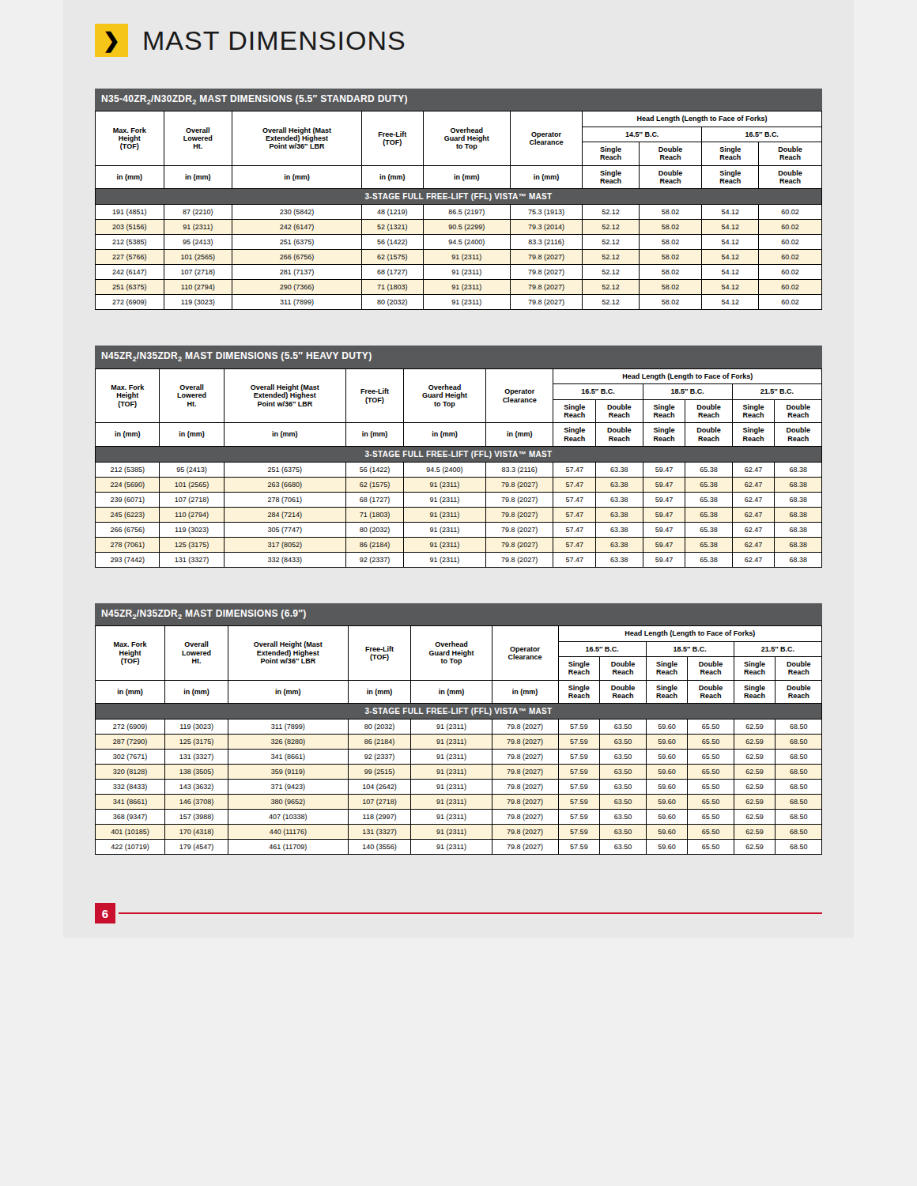❯
MAST DIMENSIONS
N35-40ZR 2 /N30ZDR 2 MAST DIMENSIONS (5.5″ STANDARD DUTY)
| Max. Fork Height (TOF) | Overall Lowered Ht. | Overall Height (Mast Extended) Highest Point w/36″ LBR | Free-Lift (TOF) | Overhead Guard Height to Top | Operator Clearance | Head Length (Length to Face of Forks) |
| --- | --- | --- | --- | --- | --- | --- |
| 14.5″ B.C. | 16.5″ B.C. |
| Single Reach | Double Reach | Single Reach | Double Reach |
| in (mm) | in (mm) | in (mm) | in (mm) | in (mm) | in (mm) | Single Reach | Double Reach | Single Reach | Double Reach |
| 3-STAGE FULL FREE-LIFT (FFL) VISTA™ MAST |
| 191 (4851) | 87 (2210) | 230 (5842) | 48 (1219) | 86.5 (2197) | 75.3 (1913) | 52.12 | 58.02 | 54.12 | 60.02 |
| 203 (5156) | 91 (2311) | 242 (6147) | 52 (1321) | 90.5 (2299) | 79.3 (2014) | 52.12 | 58.02 | 54.12 | 60.02 |
| 212 (5385) | 95 (2413) | 251 (6375) | 56 (1422) | 94.5 (2400) | 83.3 (2116) | 52.12 | 58.02 | 54.12 | 60.02 |
| 227 (5766) | 101 (2565) | 266 (6756) | 62 (1575) | 91 (2311) | 79.8 (2027) | 52.12 | 58.02 | 54.12 | 60.02 |
| 242 (6147) | 107 (2718) | 281 (7137) | 68 (1727) | 91 (2311) | 79.8 (2027) | 52.12 | 58.02 | 54.12 | 60.02 |
| 251 (6375) | 110 (2794) | 290 (7366) | 71 (1803) | 91 (2311) | 79.8 (2027) | 52.12 | 58.02 | 54.12 | 60.02 |
| 272 (6909) | 119 (3023) | 311 (7899) | 80 (2032) | 91 (2311) | 79.8 (2027) | 52.12 | 58.02 | 54.12 | 60.02 |
N45ZR 2 /N35ZDR 2 MAST DIMENSIONS (5.5″ HEAVY DUTY)
| Max. Fork Height (TOF) | Overall Lowered Ht. | Overall Height (Mast Extended) Highest Point w/36″ LBR | Free-Lift (TOF) | Overhead Guard Height to Top | Operator Clearance | Head Length (Length to Face of Forks) |
| --- | --- | --- | --- | --- | --- | --- |
| 16.5″ B.C. | 18.5″ B.C. | 21.5″ B.C. |
| Single Reach | Double Reach | Single Reach | Double Reach | Single Reach | Double Reach |
| in (mm) | in (mm) | in (mm) | in (mm) | in (mm) | in (mm) | Single Reach | Double Reach | Single Reach | Double Reach | Single Reach | Double Reach |
| 3-STAGE FULL FREE-LIFT (FFL) VISTA™ MAST |
| 212 (5385) | 95 (2413) | 251 (6375) | 56 (1422) | 94.5 (2400) | 83.3 (2116) | 57.47 | 63.38 | 59.47 | 65.38 | 62.47 | 68.38 |
| 224 (5690) | 101 (2565) | 263 (6680) | 62 (1575) | 91 (2311) | 79.8 (2027) | 57.47 | 63.38 | 59.47 | 65.38 | 62.47 | 68.38 |
| 239 (6071) | 107 (2718) | 278 (7061) | 68 (1727) | 91 (2311) | 79.8 (2027) | 57.47 | 63.38 | 59.47 | 65.38 | 62.47 | 68.38 |
| 245 (6223) | 110 (2794) | 284 (7214) | 71 (1803) | 91 (2311) | 79.8 (2027) | 57.47 | 63.38 | 59.47 | 65.38 | 62.47 | 68.38 |
| 266 (6756) | 119 (3023) | 305 (7747) | 80 (2032) | 91 (2311) | 79.8 (2027) | 57.47 | 63.38 | 59.47 | 65.38 | 62.47 | 68.38 |
| 278 (7061) | 125 (3175) | 317 (8052) | 86 (2184) | 91 (2311) | 79.8 (2027) | 57.47 | 63.38 | 59.47 | 65.38 | 62.47 | 68.38 |
| 293 (7442) | 131 (3327) | 332 (8433) | 92 (2337) | 91 (2311) | 79.8 (2027) | 57.47 | 63.38 | 59.47 | 65.38 | 62.47 | 68.38 |
N45ZR 2 /N35ZDR 2 MAST DIMENSIONS (6.9″)
| Max. Fork Height (TOF) | Overall Lowered Ht. | Overall Height (Mast Extended) Highest Point w/36″ LBR | Free-Lift (TOF) | Overhead Guard Height to Top | Operator Clearance | Head Length (Length to Face of Forks) |
| --- | --- | --- | --- | --- | --- | --- |
| 16.5″ B.C. | 18.5″ B.C. | 21.5″ B.C. |
| Single Reach | Double Reach | Single Reach | Double Reach | Single Reach | Double Reach |
| in (mm) | in (mm) | in (mm) | in (mm) | in (mm) | in (mm) | Single Reach | Double Reach | Single Reach | Double Reach | Single Reach | Double Reach |
| 3-STAGE FULL FREE-LIFT (FFL) VISTA™ MAST |
| 272 (6909) | 119 (3023) | 311 (7899) | 80 (2032) | 91 (2311) | 79.8 (2027) | 57.59 | 63.50 | 59.60 | 65.50 | 62.59 | 68.50 |
| 287 (7290) | 125 (3175) | 326 (8280) | 86 (2184) | 91 (2311) | 79.8 (2027) | 57.59 | 63.50 | 59.60 | 65.50 | 62.59 | 68.50 |
| 302 (7671) | 131 (3327) | 341 (8661) | 92 (2337) | 91 (2311) | 79.8 (2027) | 57.59 | 63.50 | 59.60 | 65.50 | 62.59 | 68.50 |
| 320 (8128) | 138 (3505) | 359 (9119) | 99 (2515) | 91 (2311) | 79.8 (2027) | 57.59 | 63.50 | 59.60 | 65.50 | 62.59 | 68.50 |
| 332 (8433) | 143 (3632) | 371 (9423) | 104 (2642) | 91 (2311) | 79.8 (2027) | 57.59 | 63.50 | 59.60 | 65.50 | 62.59 | 68.50 |
| 341 (8661) | 146 (3708) | 380 (9652) | 107 (2718) | 91 (2311) | 79.8 (2027) | 57.59 | 63.50 | 59.60 | 65.50 | 62.59 | 68.50 |
| 368 (9347) | 157 (3988) | 407 (10338) | 118 (2997) | 91 (2311) | 79.8 (2027) | 57.59 | 63.50 | 59.60 | 65.50 | 62.59 | 68.50 |
| 401 (10185) | 170 (4318) | 440 (11176) | 131 (3327) | 91 (2311) | 79.8 (2027) | 57.59 | 63.50 | 59.60 | 65.50 | 62.59 | 68.50 |
| 422 (10719) | 179 (4547) | 461 (11709) | 140 (3556) | 91 (2311) | 79.8 (2027) | 57.59 | 63.50 | 59.60 | 65.50 | 62.59 | 68.50 |
6